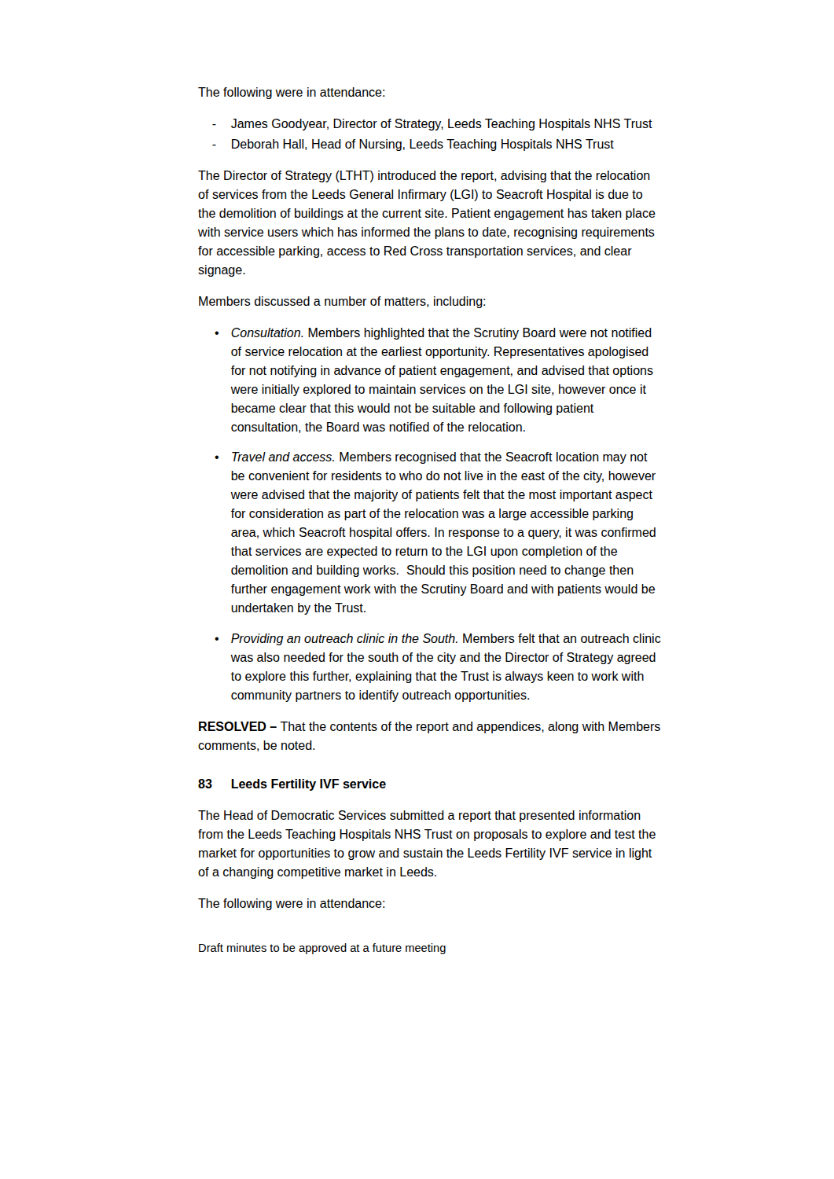The following were in attendance:
James Goodyear, Director of Strategy, Leeds Teaching Hospitals NHS Trust
Deborah Hall, Head of Nursing, Leeds Teaching Hospitals NHS Trust
The Director of Strategy (LTHT) introduced the report, advising that the relocation of services from the Leeds General Infirmary (LGI) to Seacroft Hospital is due to the demolition of buildings at the current site. Patient engagement has taken place with service users which has informed the plans to date, recognising requirements for accessible parking, access to Red Cross transportation services, and clear signage.
Members discussed a number of matters, including:
Consultation. Members highlighted that the Scrutiny Board were not notified of service relocation at the earliest opportunity. Representatives apologised for not notifying in advance of patient engagement, and advised that options were initially explored to maintain services on the LGI site, however once it became clear that this would not be suitable and following patient consultation, the Board was notified of the relocation.
Travel and access. Members recognised that the Seacroft location may not be convenient for residents to who do not live in the east of the city, however were advised that the majority of patients felt that the most important aspect for consideration as part of the relocation was a large accessible parking area, which Seacroft hospital offers. In response to a query, it was confirmed that services are expected to return to the LGI upon completion of the demolition and building works. Should this position need to change then further engagement work with the Scrutiny Board and with patients would be undertaken by the Trust.
Providing an outreach clinic in the South. Members felt that an outreach clinic was also needed for the south of the city and the Director of Strategy agreed to explore this further, explaining that the Trust is always keen to work with community partners to identify outreach opportunities.
RESOLVED – That the contents of the report and appendices, along with Members comments, be noted.
83
Leeds Fertility IVF service
The Head of Democratic Services submitted a report that presented information from the Leeds Teaching Hospitals NHS Trust on proposals to explore and test the market for opportunities to grow and sustain the Leeds Fertility IVF service in light of a changing competitive market in Leeds.
The following were in attendance:
Draft minutes to be approved at a future meeting